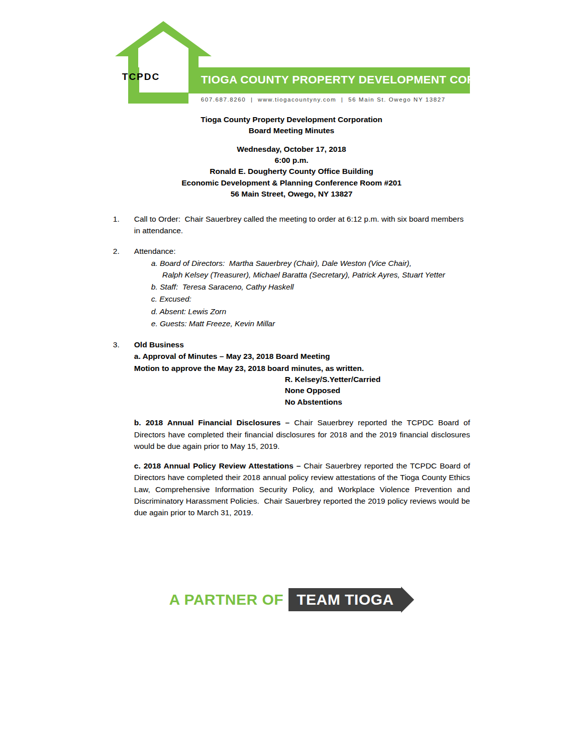TCPDC
TIOGA COUNTY PROPERTY DEVELOPMENT CORPORATION
607.687.8260 | www.tiogacountyny.com | 56 Main St. Owego NY 13827
Tioga County Property Development Corporation
Board Meeting Minutes Wednesday, October 17, 2018
6:00 p.m.
Ronald E. Dougherty County Office Building
Economic Development & Planning Conference Room #201
56 Main Street, Owego, NY 13827
1.
Call to Order: Chair Sauerbrey called the meeting to order at 6:12 p.m. with six board members in attendance.
2.
Attendance:
a. Board of Directors: Martha Sauerbrey (Chair), Dale Weston (Vice Chair),
Ralph Kelsey (Treasurer), Michael Baratta (Secretary), Patrick Ayres, Stuart Yetter
b. Staff: Teresa Saraceno, Cathy Haskell
c. Excused:
d. Absent: Lewis Zorn
e. Guests: Matt Freeze, Kevin Millar
3.
Old Business
a. Approval of Minutes – May 23, 2018 Board Meeting
Motion to approve the May 23, 2018 board minutes, as written.
R. Kelsey/S.Yetter/Carried
None Opposed
No Abstentions
b. 2018 Annual Financial Disclosures – Chair Sauerbrey reported the TCPDC Board of Directors have completed their financial disclosures for 2018 and the 2019 financial disclosures would be due again prior to May 15, 2019.
c. 2018 Annual Policy Review Attestations – Chair Sauerbrey reported the TCPDC Board of Directors have completed their 2018 annual policy review attestations of the Tioga County Ethics Law, Comprehensive Information Security Policy, and Workplace Violence Prevention and Discriminatory Harassment Policies. Chair Sauerbrey reported the 2019 policy reviews would be due again prior to March 31, 2019.
A PARTNER OF
TEAM TIOGA